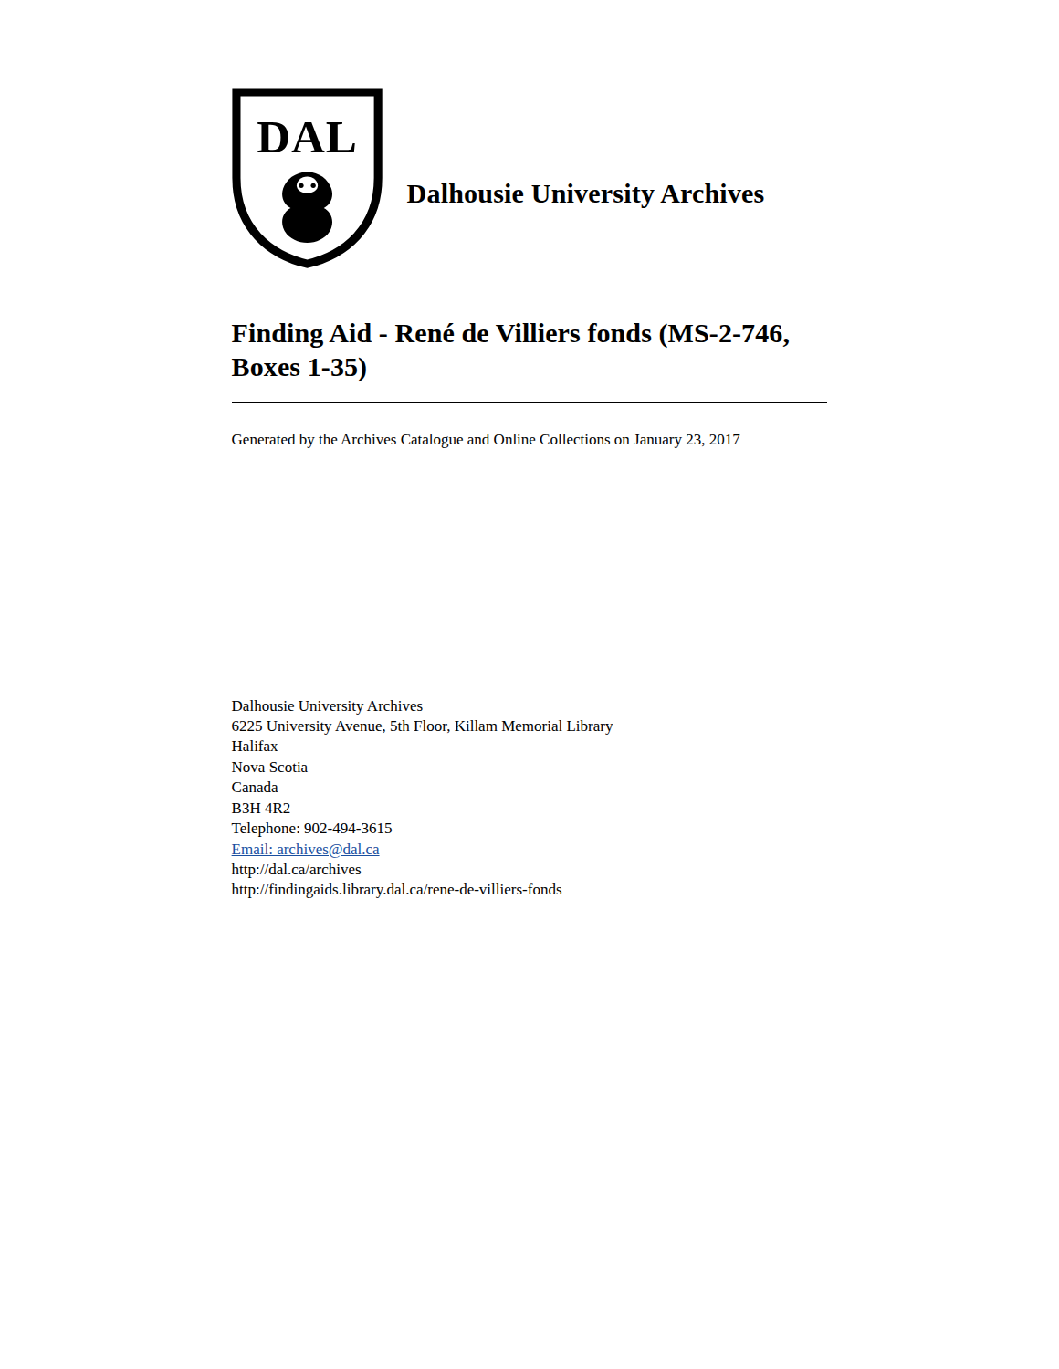DAL
Dalhousie University Archives
Finding Aid - René de Villiers fonds (MS-2-746, Boxes 1-35)
Generated by the Archives Catalogue and Online Collections on January 23, 2017
Dalhousie University Archives
6225 University Avenue, 5th Floor, Killam Memorial Library
Halifax
Nova Scotia
Canada
B3H 4R2
Telephone: 902-494-3615
Email: archives@dal.ca
http://dal.ca/archives
http://findingaids.library.dal.ca/rene-de-villiers-fonds